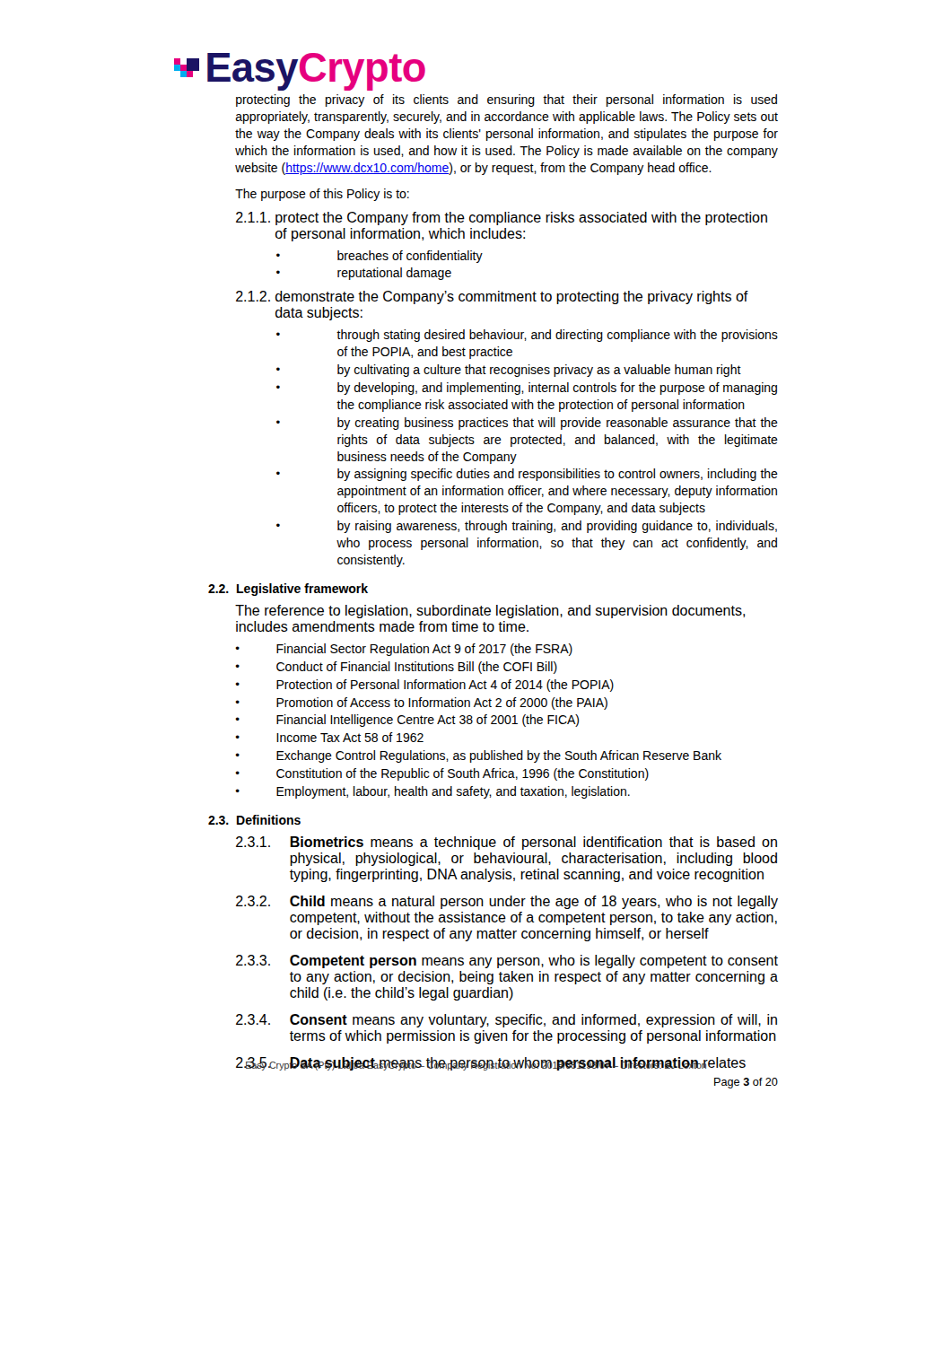Easy Crypto
protecting the privacy of its clients and ensuring that their personal information is used appropriately, transparently, securely, and in accordance with applicable laws. The Policy sets out the way the Company deals with its clients' personal information, and stipulates the purpose for which the information is used, and how it is used. The Policy is made available on the company website (https://www.dcx10.com/home), or by request, from the Company head office.
The purpose of this Policy is to:
2.1.1. protect the Company from the compliance risks associated with the protection of personal information, which includes:
breaches of confidentiality
reputational damage
2.1.2. demonstrate the Company’s commitment to protecting the privacy rights of data subjects:
through stating desired behaviour, and directing compliance with the provisions of the POPIA, and best practice
by cultivating a culture that recognises privacy as a valuable human right
by developing, and implementing, internal controls for the purpose of managing the compliance risk associated with the protection of personal information
by creating business practices that will provide reasonable assurance that the rights of data subjects are protected, and balanced, with the legitimate business needs of the Company
by assigning specific duties and responsibilities to control owners, including the appointment of an information officer, and where necessary, deputy information officers, to protect the interests of the Company, and data subjects
by raising awareness, through training, and providing guidance to, individuals, who process personal information, so that they can act confidently, and consistently.
2.2. Legislative framework
The reference to legislation, subordinate legislation, and supervision documents, includes amendments made from time to time.
Financial Sector Regulation Act 9 of 2017 (the FSRA)
Conduct of Financial Institutions Bill (the COFI Bill)
Protection of Personal Information Act 4 of 2014 (the POPIA)
Promotion of Access to Information Act 2 of 2000 (the PAIA)
Financial Intelligence Centre Act 38 of 2001 (the FICA)
Income Tax Act 58 of 1962
Exchange Control Regulations, as published by the South African Reserve Bank
Constitution of the Republic of South Africa, 1996 (the Constitution)
Employment, labour, health and safety, and taxation, legislation.
2.3. Definitions
2.3.1.
Biometrics means a technique of personal identification that is based on physical, physiological, or behavioural, characterisation, including blood typing, fingerprinting, DNA analysis, retinal scanning, and voice recognition
2.3.2.
Child means a natural person under the age of 18 years, who is not legally competent, without the assistance of a competent person, to take any action, or decision, in respect of any matter concerning himself, or herself
2.3.3.
Competent person means any person, who is legally competent to consent to any action, or decision, being taken in respect of any matter concerning a child (i.e. the child’s legal guardian)
2.3.4.
Consent means any voluntary, specific, and informed, expression of will, in terms of which permission is given for the processing of personal information
2.3.5.
Data subject means the person to whom personal information relates
Easy Crypto SA (Pty) Ltd t/a EasyCrypto – Company Registration No: 2018/351198/07 – Directors: EJ Loxton
Page 3 of 20